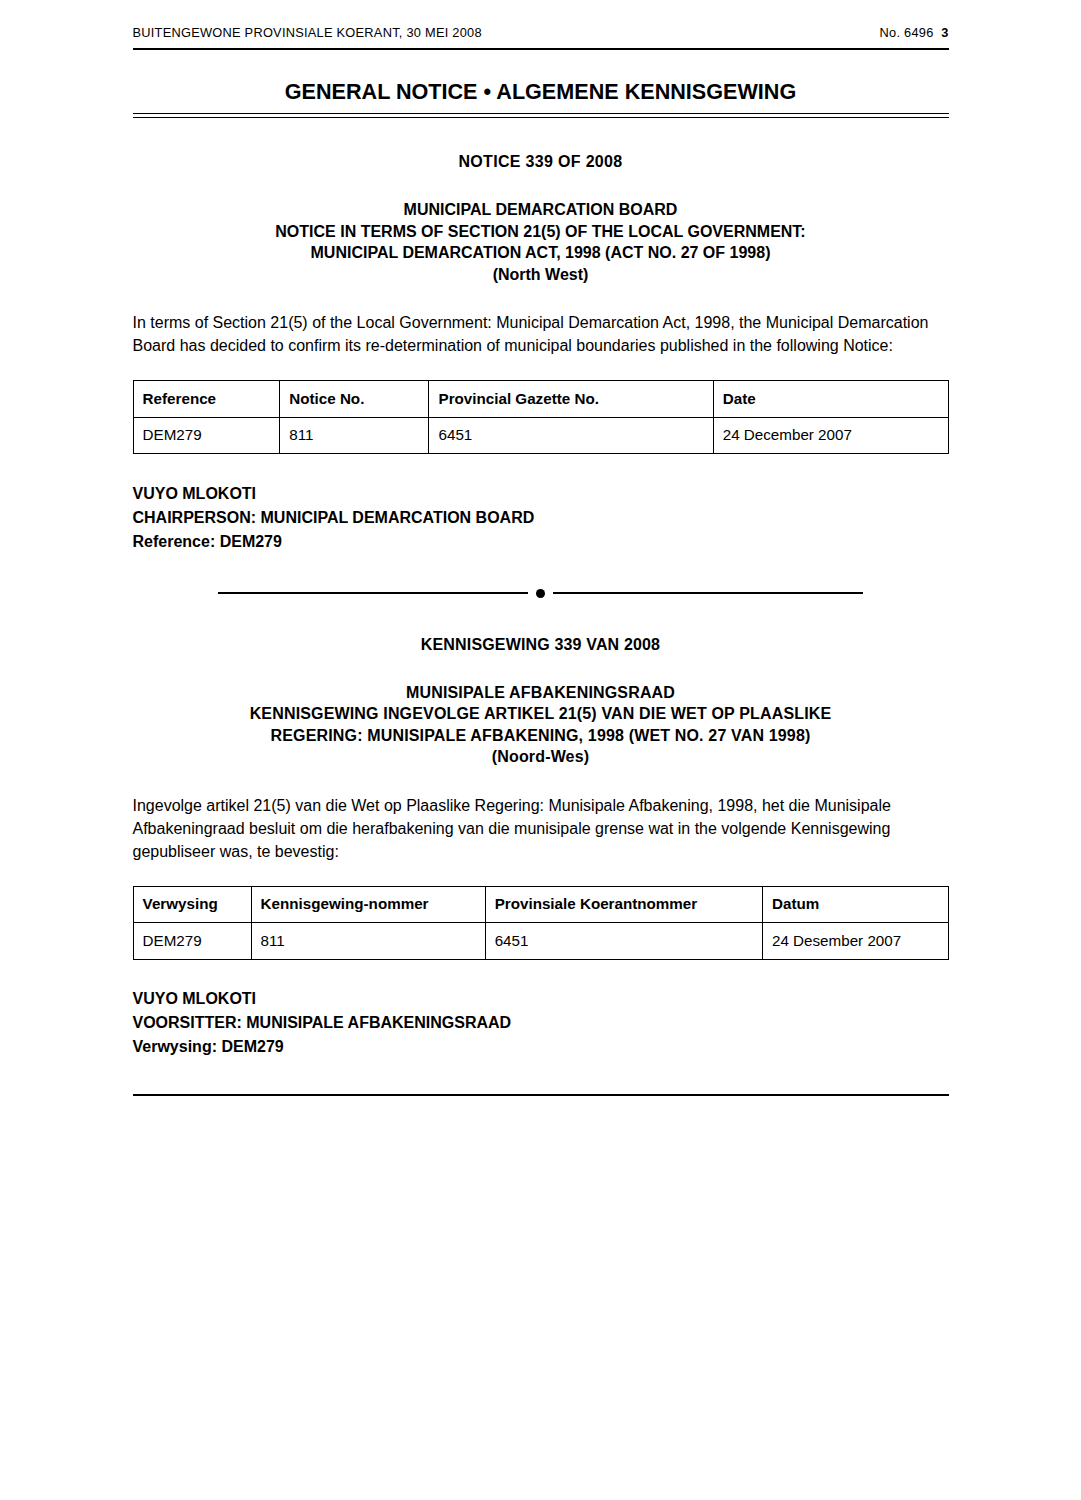BUITENGEWONE PROVINSIALE KOERANT, 30 MEI 2008 No. 6496 3
GENERAL NOTICE • ALGEMENE KENNISGEWING
NOTICE 339 OF 2008
MUNICIPAL DEMARCATION BOARD NOTICE IN TERMS OF SECTION 21(5) OF THE LOCAL GOVERNMENT: MUNICIPAL DEMARCATION ACT, 1998 (ACT NO. 27 OF 1998) (North West)
In terms of Section 21(5) of the Local Government: Municipal Demarcation Act, 1998, the Municipal Demarcation Board has decided to confirm its re-determination of municipal boundaries published in the following Notice:
| Reference | Notice No. | Provincial Gazette No. | Date |
| --- | --- | --- | --- |
| DEM279 | 811 | 6451 | 24 December 2007 |
VUYO MLOKOTI CHAIRPERSON: MUNICIPAL DEMARCATION BOARD Reference: DEM279
KENNISGEWING 339 VAN 2008
MUNISIPALE AFBAKENINGSRAAD KENNISGEWING INGEVOLGE ARTIKEL 21(5) VAN DIE WET OP PLAASLIKE REGERING: MUNISIPALE AFBAKENING, 1998 (WET NO. 27 VAN 1998) (Noord-Wes)
Ingevolge artikel 21(5) van die Wet op Plaaslike Regering: Munisipale Afbakening, 1998, het die Munisipale Afbakeningraad besluit om die herafbakening van die munisipale grense wat in the volgende Kennisgewing gepubliseer was, te bevestig:
| Verwysing | Kennisgewing-nommer | Provinsiale Koerantnommer | Datum |
| --- | --- | --- | --- |
| DEM279 | 811 | 6451 | 24 Desember 2007 |
VUYO MLOKOTI VOORSITTER: MUNISIPALE AFBAKENINGSRAAD Verwysing: DEM279